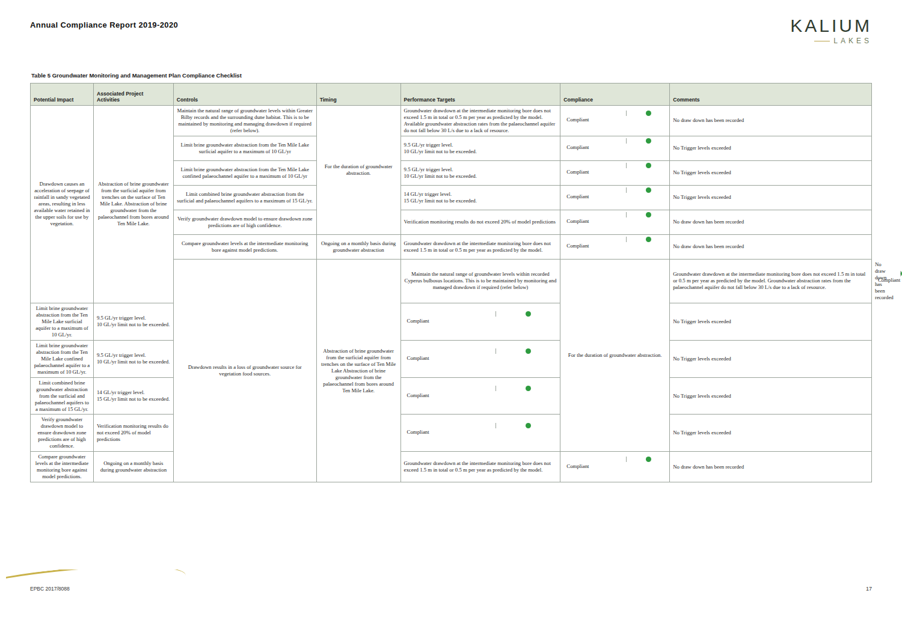Annual Compliance Report 2019-2020
KALIUM
LAKES
Table 5 Groundwater Monitoring and Management Plan Compliance Checklist
| Potential Impact | Associated Project Activities | Controls | Timing | Performance Targets | Compliance | Comments |
| --- | --- | --- | --- | --- | --- | --- |
| Drawdown causes an acceleration of seepage of rainfall in sandy vegetated areas, resulting in less available water retained in the upper soils for use by vegetation. | Abstraction of brine groundwater from the surficial aquifer from trenches on the surface of Ten Mile Lake. Abstraction of brine groundwater from the palaeochannel from bores around Ten Mile Lake. | Maintain the natural range of groundwater levels within Greater Bilby records and the surrounding dune habitat. This is to be maintained by monitoring and managing drawdown if required (refer below). | For the duration of groundwater abstraction. | Groundwater drawdown at the intermediate monitoring bore does not exceed 1.5 m in total or 0.5 m per year as predicted by the model. Available groundwater abstraction rates from the palaeochannel aquifer do not fall below 30 L/s due to a lack of resource. | Compliant | No draw down has been recorded |
| Limit brine groundwater abstraction from the Ten Mile Lake surficial aquifer to a maximum of 10 GL/yr | 9.5 GL/yr trigger level. 10 GL/yr limit not to be exceeded. | Compliant | No Trigger levels exceeded |
| Limit brine groundwater abstraction from the Ten Mile Lake confined palaeochannel aquifer to a maximum of 10 GL/yr | 9.5 GL/yr trigger level. 10 GL/yr limit not to be exceeded. | Compliant | No Trigger levels exceeded |
| Limit combined brine groundwater abstraction from the surficial and palaeochannel aquifers to a maximum of 15 GL/yr. | 14 GL/yr trigger level. 15 GL/yr limit not to be exceeded. | Compliant | No Trigger levels exceeded |
| Verify groundwater drawdown model to ensure drawdown zone predictions are of high confidence. | Verification monitoring results do not exceed 20% of model predictions | Compliant | No draw down has been recorded |
| Compare groundwater levels at the intermediate monitoring bore against model predictions. | Ongoing on a monthly basis during groundwater abstraction | Groundwater drawdown at the intermediate monitoring bore does not exceed 1.5 m in total or 0.5 m per year as predicted by the model. | Compliant | No draw down has been recorded |
| Drawdown results in a loss of groundwater source for vegetation food sources. | Abstraction of brine groundwater from the surficial aquifer from trenches on the surface of Ten Mile Lake Abstraction of brine groundwater from the palaeochannel from bores around Ten Mile Lake. | Maintain the natural range of groundwater levels within recorded Cyperus bulbosus locations. This is to be maintained by monitoring and managed drawdown if required (refer below) | For the duration of groundwater abstraction. | Groundwater drawdown at the intermediate monitoring bore does not exceed 1.5 m in total or 0.5 m per year as predicted by the model. Groundwater abstraction rates from the palaeochannel aquifer do not fall below 30 L/s due to a lack of resource. | Compliant | No draw down has been recorded |
| Limit brine groundwater abstraction from the Ten Mile Lake surficial aquifer to a maximum of 10 GL/yr. | 9.5 GL/yr trigger level. 10 GL/yr limit not to be exceeded. | Compliant | No Trigger levels exceeded |
| Limit brine groundwater abstraction from the Ten Mile Lake confined palaeochannel aquifer to a maximum of 10 GL/yr. | 9.5 GL/yr trigger level. 10 GL/yr limit not to be exceeded. | Compliant | No Trigger levels exceeded |
| Limit combined brine groundwater abstraction from the surficial and palaeochannel aquifers to a maximum of 15 GL/yr. | 14 GL/yr trigger level. 15 GL/yr limit not to be exceeded. | Compliant | No Trigger levels exceeded |
| Verify groundwater drawdown model to ensure drawdown zone predictions are of high confidence. | Verification monitoring results do not exceed 20% of model predictions | Compliant | No Trigger levels exceeded |
| Compare groundwater levels at the intermediate monitoring bore against model predictions. | Ongoing on a monthly basis during groundwater abstraction | Groundwater drawdown at the intermediate monitoring bore does not exceed 1.5 m in total or 0.5 m per year as predicted by the model. | Compliant | No draw down has been recorded |
EPBC 2017/8088
17